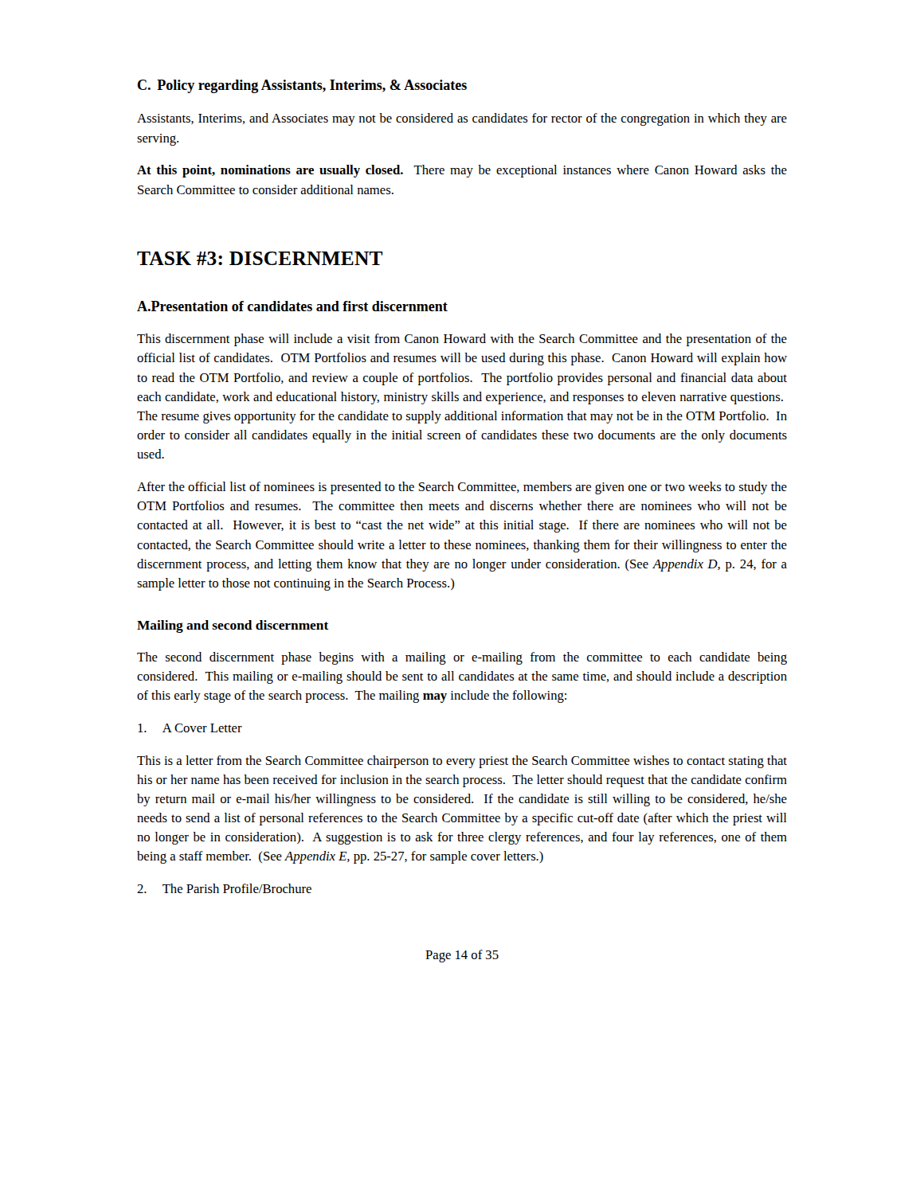C. Policy regarding Assistants, Interims, & Associates
Assistants, Interims, and Associates may not be considered as candidates for rector of the congregation in which they are serving.
At this point, nominations are usually closed. There may be exceptional instances where Canon Howard asks the Search Committee to consider additional names.
TASK #3: DISCERNMENT
A. Presentation of candidates and first discernment
This discernment phase will include a visit from Canon Howard with the Search Committee and the presentation of the official list of candidates. OTM Portfolios and resumes will be used during this phase. Canon Howard will explain how to read the OTM Portfolio, and review a couple of portfolios. The portfolio provides personal and financial data about each candidate, work and educational history, ministry skills and experience, and responses to eleven narrative questions. The resume gives opportunity for the candidate to supply additional information that may not be in the OTM Portfolio. In order to consider all candidates equally in the initial screen of candidates these two documents are the only documents used.
After the official list of nominees is presented to the Search Committee, members are given one or two weeks to study the OTM Portfolios and resumes. The committee then meets and discerns whether there are nominees who will not be contacted at all. However, it is best to “cast the net wide” at this initial stage. If there are nominees who will not be contacted, the Search Committee should write a letter to these nominees, thanking them for their willingness to enter the discernment process, and letting them know that they are no longer under consideration. (See Appendix D, p. 24, for a sample letter to those not continuing in the Search Process.)
Mailing and second discernment
The second discernment phase begins with a mailing or e-mailing from the committee to each candidate being considered. This mailing or e-mailing should be sent to all candidates at the same time, and should include a description of this early stage of the search process. The mailing may include the following:
1. A Cover Letter
This is a letter from the Search Committee chairperson to every priest the Search Committee wishes to contact stating that his or her name has been received for inclusion in the search process. The letter should request that the candidate confirm by return mail or e-mail his/her willingness to be considered. If the candidate is still willing to be considered, he/she needs to send a list of personal references to the Search Committee by a specific cut-off date (after which the priest will no longer be in consideration). A suggestion is to ask for three clergy references, and four lay references, one of them being a staff member. (See Appendix E, pp. 25-27, for sample cover letters.)
2. The Parish Profile/Brochure
Page 14 of 35